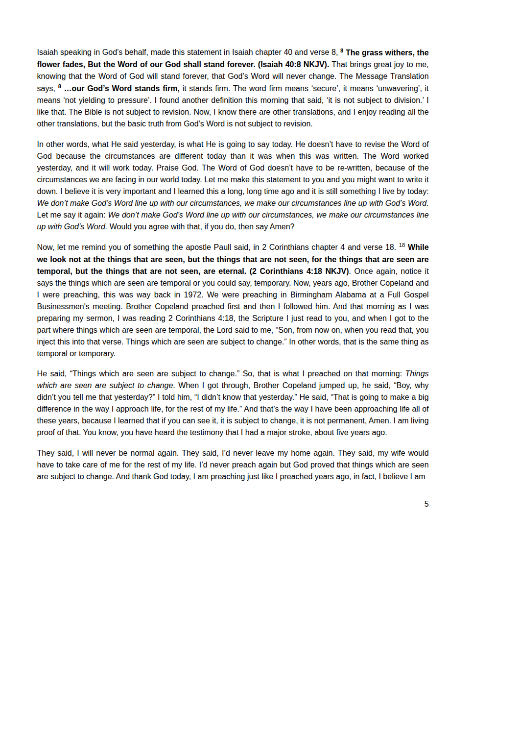Isaiah speaking in God’s behalf, made this statement in Isaiah chapter 40 and verse 8, 8 The grass withers, the flower fades, But the Word of our God shall stand forever. (Isaiah 40:8 NKJV). That brings great joy to me, knowing that the Word of God will stand forever, that God’s Word will never change. The Message Translation says, 8 …our God’s Word stands firm, it stands firm. The word firm means ‘secure’, it means ‘unwavering’, it means ‘not yielding to pressure’. I found another definition this morning that said, ‘it is not subject to division.’ I like that. The Bible is not subject to revision. Now, I know there are other translations, and I enjoy reading all the other translations, but the basic truth from God’s Word is not subject to revision.
In other words, what He said yesterday, is what He is going to say today. He doesn’t have to revise the Word of God because the circumstances are different today than it was when this was written. The Word worked yesterday, and it will work today. Praise God. The Word of God doesn’t have to be re-written, because of the circumstances we are facing in our world today. Let me make this statement to you and you might want to write it down. I believe it is very important and I learned this a long, long time ago and it is still something I live by today: We don’t make God’s Word line up with our circumstances, we make our circumstances line up with God’s Word. Let me say it again: We don’t make God’s Word line up with our circumstances, we make our circumstances line up with God’s Word. Would you agree with that, if you do, then say Amen?
Now, let me remind you of something the apostle Paull said, in 2 Corinthians chapter 4 and verse 18. 18 While we look not at the things that are seen, but the things that are not seen, for the things that are seen are temporal, but the things that are not seen, are eternal. (2 Corinthians 4:18 NKJV). Once again, notice it says the things which are seen are temporal or you could say, temporary. Now, years ago, Brother Copeland and I were preaching, this was way back in 1972. We were preaching in Birmingham Alabama at a Full Gospel Businessmen's meeting. Brother Copeland preached first and then I followed him. And that morning as I was preparing my sermon, I was reading 2 Corinthians 4:18, the Scripture I just read to you, and when I got to the part where things which are seen are temporal, the Lord said to me, “Son, from now on, when you read that, you inject this into that verse. Things which are seen are subject to change.” In other words, that is the same thing as temporal or temporary.
He said, “Things which are seen are subject to change.” So, that is what I preached on that morning: Things which are seen are subject to change. When I got through, Brother Copeland jumped up, he said, “Boy, why didn’t you tell me that yesterday?” I told him, “I didn’t know that yesterday.” He said, “That is going to make a big difference in the way I approach life, for the rest of my life.” And that’s the way I have been approaching life all of these years, because I learned that if you can see it, it is subject to change, it is not permanent, Amen. I am living proof of that. You know, you have heard the testimony that I had a major stroke, about five years ago.
They said, I will never be normal again. They said, I’d never leave my home again. They said, my wife would have to take care of me for the rest of my life. I’d never preach again but God proved that things which are seen are subject to change. And thank God today, I am preaching just like I preached years ago, in fact, I believe I am
5